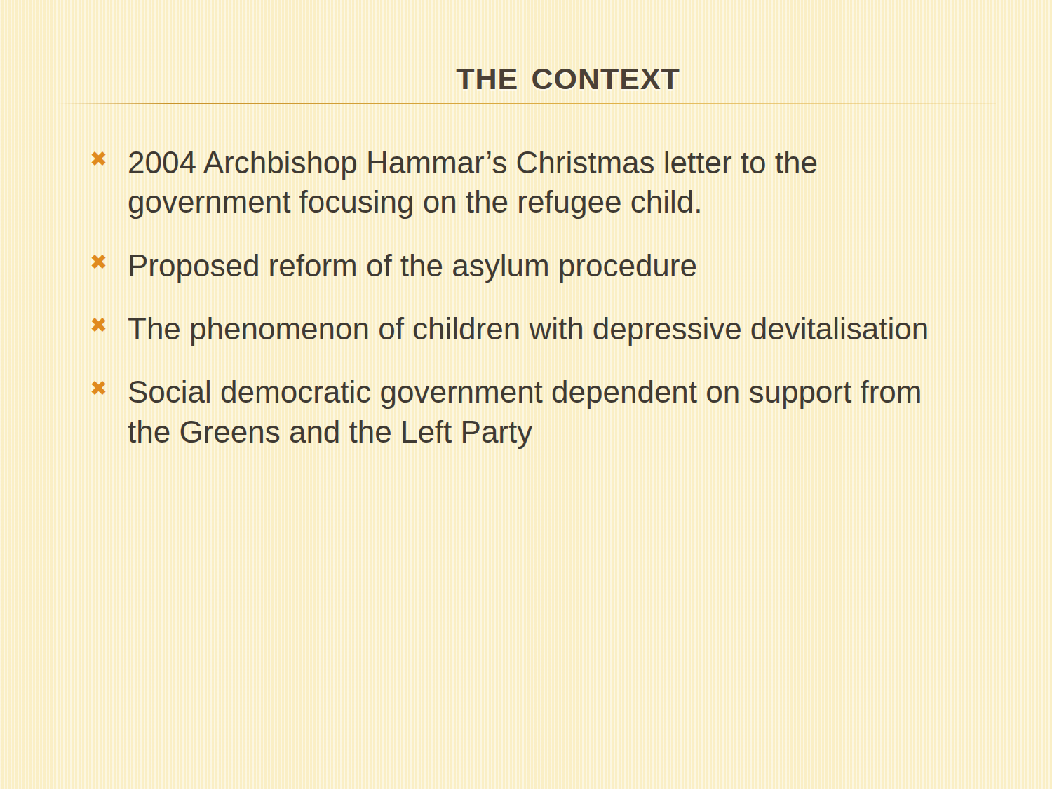The Context
2004 Archbishop Hammar’s Christmas letter to the government focusing on the refugee child.
Proposed reform of the asylum procedure
The phenomenon of children with depressive devitalisation
Social democratic government dependent on support from the Greens and the Left Party